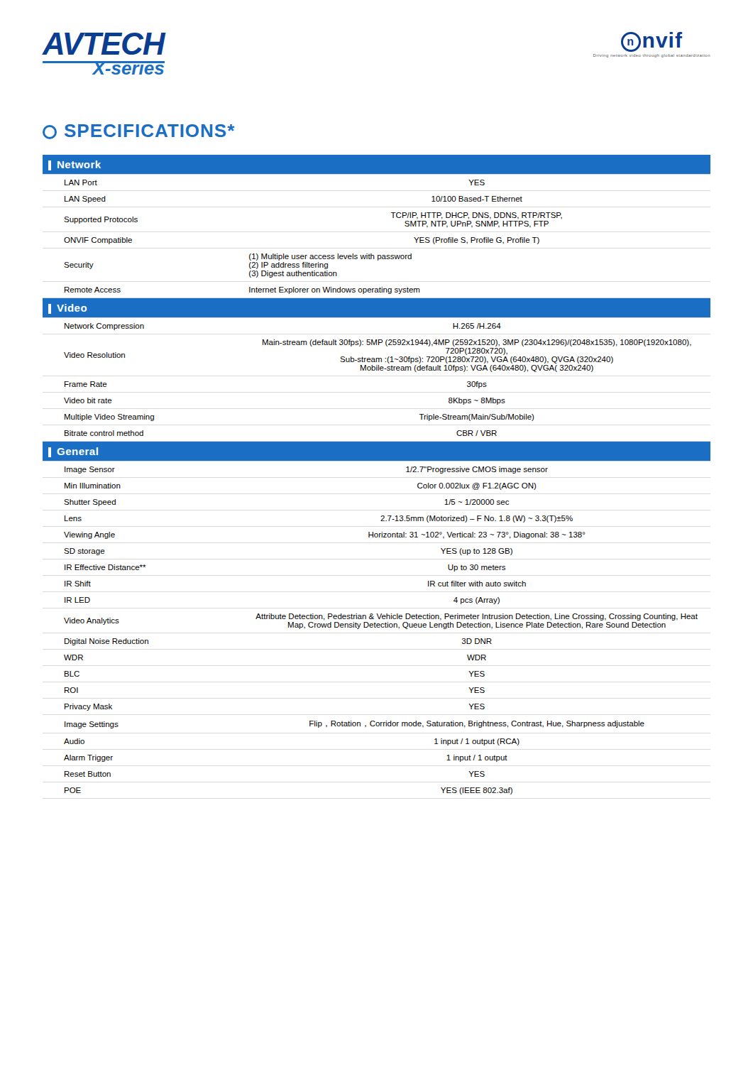AVTECH
X-series
nnvif
Driving network video through global standardization
SPECIFICATIONS*
| Network |
| LAN Port | YES |
| LAN Speed | 10/100 Based-T Ethernet |
| Supported Protocols | TCP/IP, HTTP, DHCP, DNS, DDNS, RTP/RTSP, SMTP, NTP, UPnP, SNMP, HTTPS, FTP |
| ONVIF Compatible | YES (Profile S, Profile G, Profile T) |
| Security | (1) Multiple user access levels with password (2) IP address filtering (3) Digest authentication |
| Remote Access | Internet Explorer on Windows operating system |
| Video |
| Network Compression | H.265 /H.264 |
| Video Resolution | Main-stream (default 30fps): 5MP (2592x1944),4MP (2592x1520), 3MP (2304x1296)/(2048x1535), 1080P(1920x1080), 720P(1280x720), Sub-stream :(1~30fps): 720P(1280x720), VGA (640x480), QVGA (320x240) Mobile-stream (default 10fps): VGA (640x480), QVGA( 320x240) |
| Frame Rate | 30fps |
| Video bit rate | 8Kbps ~ 8Mbps |
| Multiple Video Streaming | Triple-Stream(Main/Sub/Mobile) |
| Bitrate control method | CBR / VBR |
| General |
| Image Sensor | 1/2.7"Progressive CMOS image sensor |
| Min Illumination | Color 0.002lux @ F1.2(AGC ON) |
| Shutter Speed | 1/5 ~ 1/20000 sec |
| Lens | 2.7-13.5mm (Motorized) – F No. 1.8 (W) ~ 3.3(T)±5% |
| Viewing Angle | Horizontal: 31 ~102°, Vertical: 23 ~ 73°, Diagonal: 38 ~ 138° |
| SD storage | YES (up to 128 GB) |
| IR Effective Distance** | Up to 30 meters |
| IR Shift | IR cut filter with auto switch |
| IR LED | 4 pcs (Array) |
| Video Analytics | Attribute Detection, Pedestrian & Vehicle Detection, Perimeter Intrusion Detection, Line Crossing, Crossing Counting, Heat Map, Crowd Density Detection, Queue Length Detection, Lisence Plate Detection, Rare Sound Detection |
| Digital Noise Reduction | 3D DNR |
| WDR | WDR |
| BLC | YES |
| ROI | YES |
| Privacy Mask | YES |
| Image Settings | Flip，Rotation，Corridor mode, Saturation, Brightness, Contrast, Hue, Sharpness adjustable |
| Audio | 1 input / 1 output (RCA) |
| Alarm Trigger | 1 input / 1 output |
| Reset Button | YES |
| POE | YES (IEEE 802.3af) |